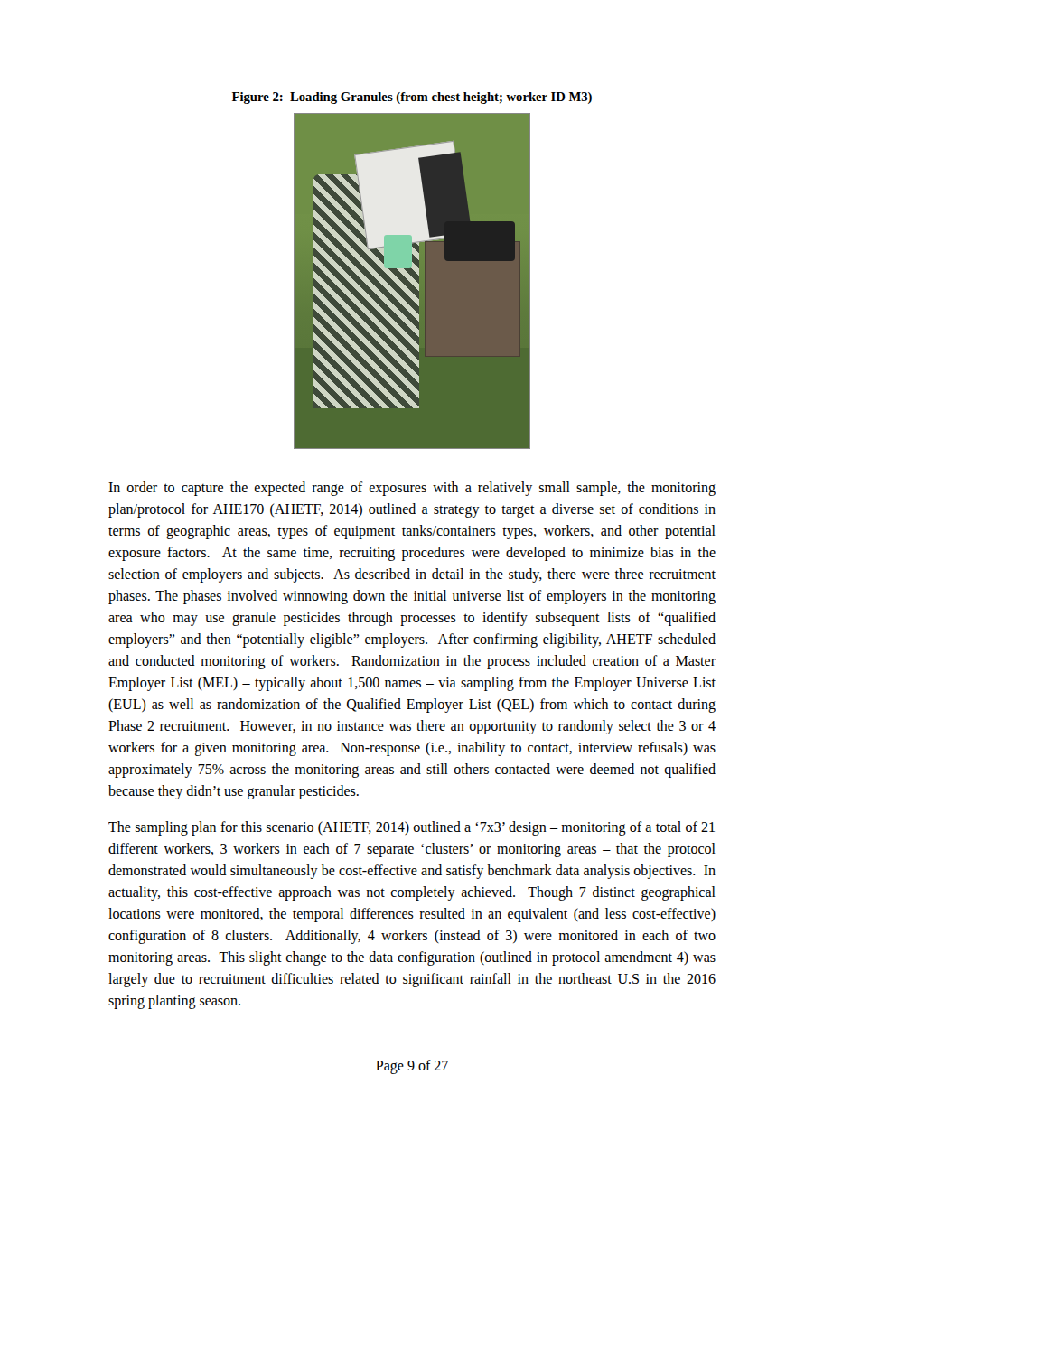Figure 2: Loading Granules (from chest height; worker ID M3)
In order to capture the expected range of exposures with a relatively small sample, the monitoring plan/protocol for AHE170 (AHETF, 2014) outlined a strategy to target a diverse set of conditions in terms of geographic areas, types of equipment tanks/containers types, workers, and other potential exposure factors. At the same time, recruiting procedures were developed to minimize bias in the selection of employers and subjects. As described in detail in the study, there were three recruitment phases. The phases involved winnowing down the initial universe list of employers in the monitoring area who may use granule pesticides through processes to identify subsequent lists of “qualified employers” and then “potentially eligible” employers. After confirming eligibility, AHETF scheduled and conducted monitoring of workers. Randomization in the process included creation of a Master Employer List (MEL) – typically about 1,500 names – via sampling from the Employer Universe List (EUL) as well as randomization of the Qualified Employer List (QEL) from which to contact during Phase 2 recruitment. However, in no instance was there an opportunity to randomly select the 3 or 4 workers for a given monitoring area. Non-response (i.e., inability to contact, interview refusals) was approximately 75% across the monitoring areas and still others contacted were deemed not qualified because they didn’t use granular pesticides.
The sampling plan for this scenario (AHETF, 2014) outlined a ‘7x3’ design – monitoring of a total of 21 different workers, 3 workers in each of 7 separate ‘clusters’ or monitoring areas – that the protocol demonstrated would simultaneously be cost-effective and satisfy benchmark data analysis objectives. In actuality, this cost-effective approach was not completely achieved. Though 7 distinct geographical locations were monitored, the temporal differences resulted in an equivalent (and less cost-effective) configuration of 8 clusters. Additionally, 4 workers (instead of 3) were monitored in each of two monitoring areas. This slight change to the data configuration (outlined in protocol amendment 4) was largely due to recruitment difficulties related to significant rainfall in the northeast U.S in the 2016 spring planting season.
Page 9 of 27